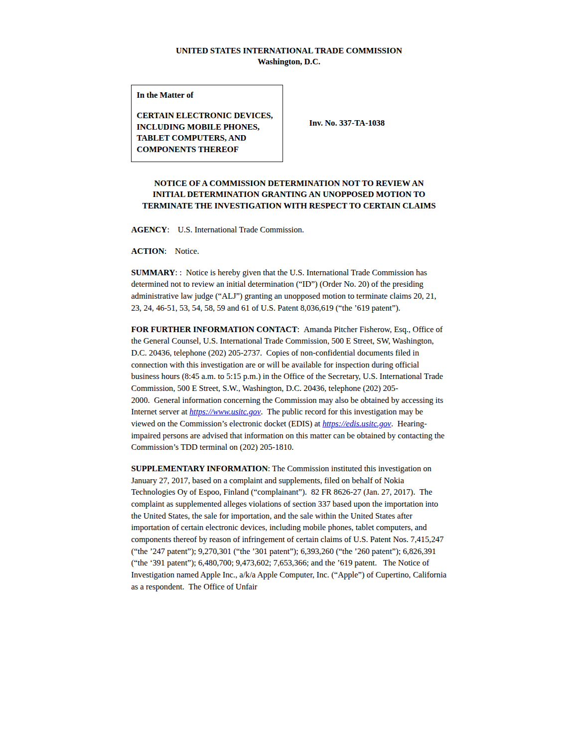UNITED STATES INTERNATIONAL TRADE COMMISSION Washington, D.C.
| In the Matter of CERTAIN ELECTRONIC DEVICES, INCLUDING MOBILE PHONES, TABLET COMPUTERS, AND COMPONENTS THEREOF | | Inv. No. 337-TA-1038 |
NOTICE OF A COMMISSION DETERMINATION NOT TO REVIEW AN INITIAL DETERMINATION GRANTING AN UNOPPOSED MOTION TO TERMINATE THE INVESTIGATION WITH RESPECT TO CERTAIN CLAIMS
AGENCY: U.S. International Trade Commission.
ACTION: Notice.
SUMMARY: : Notice is hereby given that the U.S. International Trade Commission has determined not to review an initial determination (“ID”) (Order No. 20) of the presiding administrative law judge (“ALJ”) granting an unopposed motion to terminate claims 20, 21, 23, 24, 46-51, 53, 54, 58, 59 and 61 of U.S. Patent 8,036,619 (“the ’619 patent”).
FOR FURTHER INFORMATION CONTACT: Amanda Pitcher Fisherow, Esq., Office of the General Counsel, U.S. International Trade Commission, 500 E Street, SW, Washington, D.C. 20436, telephone (202) 205-2737. Copies of non-confidential documents filed in connection with this investigation are or will be available for inspection during official business hours (8:45 a.m. to 5:15 p.m.) in the Office of the Secretary, U.S. International Trade Commission, 500 E Street, S.W., Washington, D.C. 20436, telephone (202) 205-2000. General information concerning the Commission may also be obtained by accessing its Internet server at https://www.usitc.gov. The public record for this investigation may be viewed on the Commission’s electronic docket (EDIS) at https://edis.usitc.gov. Hearing-impaired persons are advised that information on this matter can be obtained by contacting the Commission’s TDD terminal on (202) 205-1810.
SUPPLEMENTARY INFORMATION: The Commission instituted this investigation on January 27, 2017, based on a complaint and supplements, filed on behalf of Nokia Technologies Oy of Espoo, Finland (“complainant”). 82 FR 8626-27 (Jan. 27, 2017). The complaint as supplemented alleges violations of section 337 based upon the importation into the United States, the sale for importation, and the sale within the United States after importation of certain electronic devices, including mobile phones, tablet computers, and components thereof by reason of infringement of certain claims of U.S. Patent Nos. 7,415,247 (“the ’247 patent”); 9,270,301 (“the ’301 patent”); 6,393,260 (“the ’260 patent”); 6,826,391 (“the ‘391 patent”); 6,480,700; 9,473,602; 7,653,366; and the ’619 patent. The Notice of Investigation named Apple Inc., a/k/a Apple Computer, Inc. (“Apple”) of Cupertino, California as a respondent. The Office of Unfair